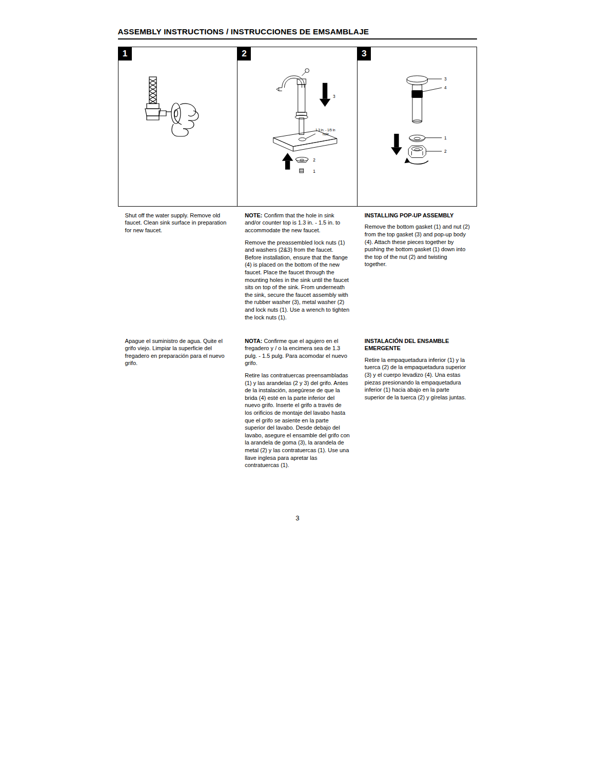ASSEMBLY INSTRUCTIONS / INSTRUCCIONES DE EMSAMBLAJE
1
Shut off the water supply. Remove old faucet. Clean sink surface in preparation for new faucet.
Apague el suministro de agua. Quite el grifo viejo. Limpiar la superficie del fregadero en preparación para el nuevo grifo.
2
3 1.3 in. - 1/5 in hole 2 1
NOTE: Confirm that the hole in sink and/or counter top is 1.3 in. - 1.5 in. to accommodate the new faucet.
Remove the preassembled lock nuts (1) and washers (2&3) from the faucet. Before installation, ensure that the flange (4) is placed on the bottom of the new faucet. Place the faucet through the mounting holes in the sink until the faucet sits on top of the sink. From underneath the sink, secure the faucet assembly with the rubber washer (3), metal washer (2) and lock nuts (1). Use a wrench to tighten the lock nuts (1).
NOTA: Confirme que el agujero en el fregadero y / o la encimera sea de 1.3 pulg. - 1.5 pulg. Para acomodar el nuevo grifo.
Retire las contratuercas preensambladas (1) y las arandelas (2 y 3) del grifo. Antes de la instalación, asegúrese de que la brida (4) esté en la parte inferior del nuevo grifo. Inserte el grifo a través de los orificios de montaje del lavabo hasta que el grifo se asiente en la parte superior del lavabo. Desde debajo del lavabo, asegure el ensamble del grifo con la arandela de goma (3), la arandela de metal (2) y las contratuercas (1). Use una llave inglesa para apretar las contratuercas (1).
3
3 4 1 2
INSTALLING POP-UP ASSEMBLY
Remove the bottom gasket (1) and nut (2) from the top gasket (3) and pop-up body (4). Attach these pieces together by pushing the bottom gasket (1) down into the top of the nut (2) and twisting together.
INSTALACIÓN DEL ENSAMBLE EMERGENTE
Retire la empaquetadura inferior (1) y la tuerca (2) de la empaquetadura superior (3) y el cuerpo levadizo (4). Una estas piezas presionando la empaquetadura inferior (1) hacia abajo en la parte superior de la tuerca (2) y gírelas juntas.
3